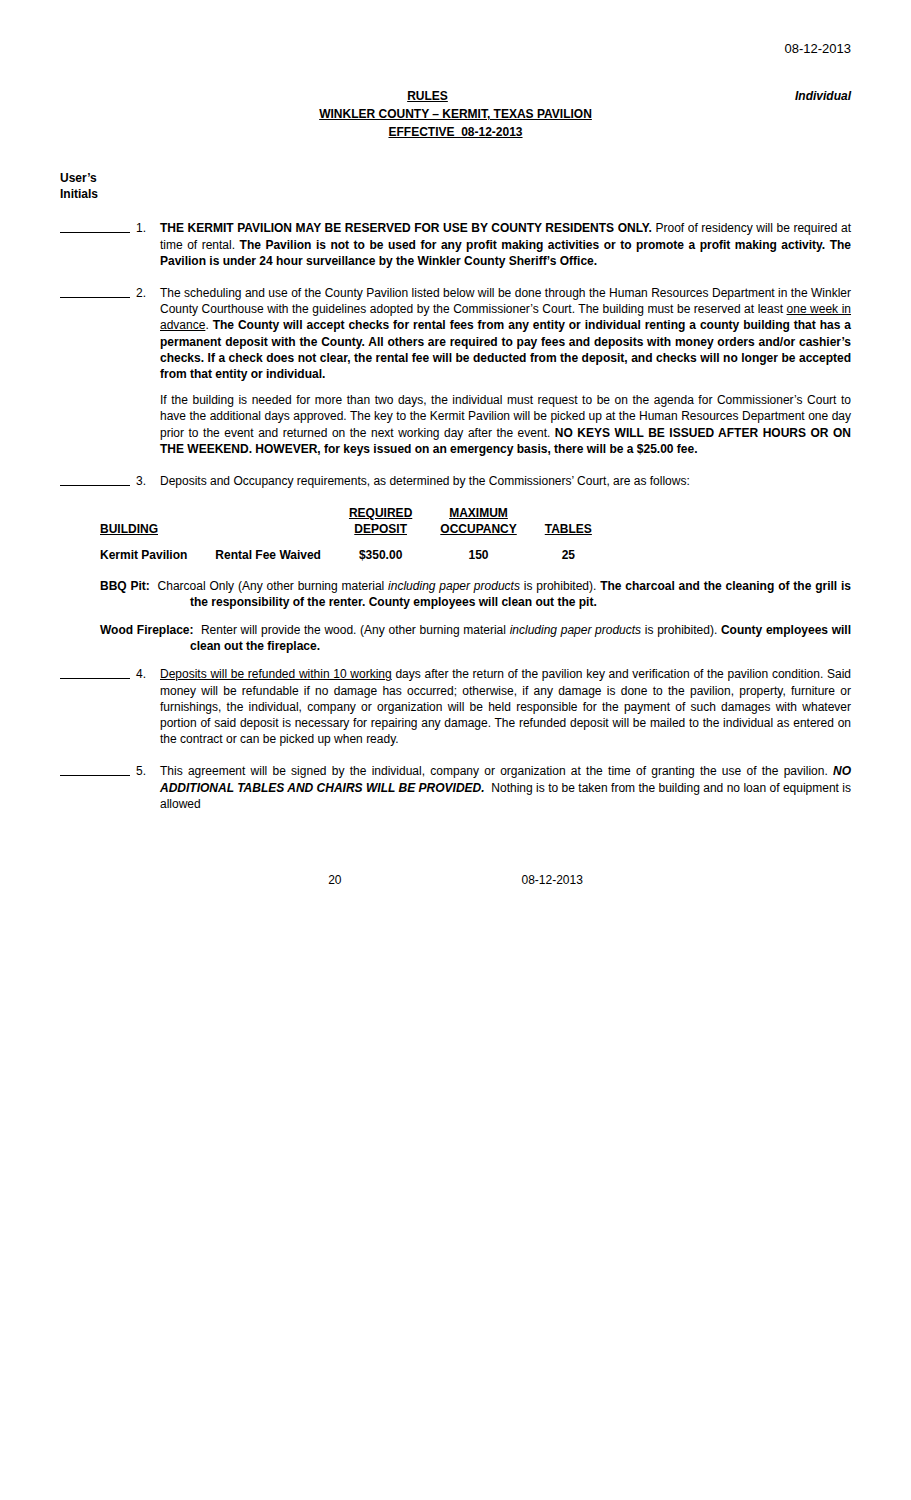08-12-2013
Individual
RULES
WINKLER COUNTY – KERMIT, TEXAS PAVILION
EFFECTIVE 08-12-2013
User’s
Initials
1.
THE KERMIT PAVILION MAY BE RESERVED FOR USE BY COUNTY RESIDENTS ONLY. Proof of residency will be required at time of rental. The Pavilion is not to be used for any profit making activities or to promote a profit making activity. The Pavilion is under 24 hour surveillance by the Winkler County Sheriff’s Office.
2.
The scheduling and use of the County Pavilion listed below will be done through the Human Resources Department in the Winkler County Courthouse with the guidelines adopted by the Commissioner’s Court. The building must be reserved at least one week in advance. The County will accept checks for rental fees from any entity or individual renting a county building that has a permanent deposit with the County. All others are required to pay fees and deposits with money orders and/or cashier’s checks. If a check does not clear, the rental fee will be deducted from the deposit, and checks will no longer be accepted from that entity or individual.
If the building is needed for more than two days, the individual must request to be on the agenda for Commissioner’s Court to have the additional days approved. The key to the Kermit Pavilion will be picked up at the Human Resources Department one day prior to the event and returned on the next working day after the event. NO KEYS WILL BE ISSUED AFTER HOURS OR ON THE WEEKEND. HOWEVER, for keys issued on an emergency basis, there will be a $25.00 fee.
3.
Deposits and Occupancy requirements, as determined by the Commissioners’ Court, are as follows:
| BUILDING | | REQUIRED DEPOSIT | MAXIMUM OCCUPANCY | TABLES |
| --- | --- | --- | --- | --- |
| Kermit Pavilion | Rental Fee Waived | $350.00 | 150 | 25 |
BBQ Pit: Charcoal Only (Any other burning material including paper products is prohibited). The charcoal and the cleaning of the grill is the responsibility of the renter. County employees will clean out the pit.
Wood Fireplace: Renter will provide the wood. (Any other burning material including paper products is prohibited). County employees will clean out the fireplace.
4.
Deposits will be refunded within 10 working days after the return of the pavilion key and verification of the pavilion condition. Said money will be refundable if no damage has occurred; otherwise, if any damage is done to the pavilion, property, furniture or furnishings, the individual, company or organization will be held responsible for the payment of such damages with whatever portion of said deposit is necessary for repairing any damage. The refunded deposit will be mailed to the individual as entered on the contract or can be picked up when ready.
5.
This agreement will be signed by the individual, company or organization at the time of granting the use of the pavilion. NO ADDITIONAL TABLES AND CHAIRS WILL BE PROVIDED. Nothing is to be taken from the building and no loan of equipment is allowed
20 08-12-2013